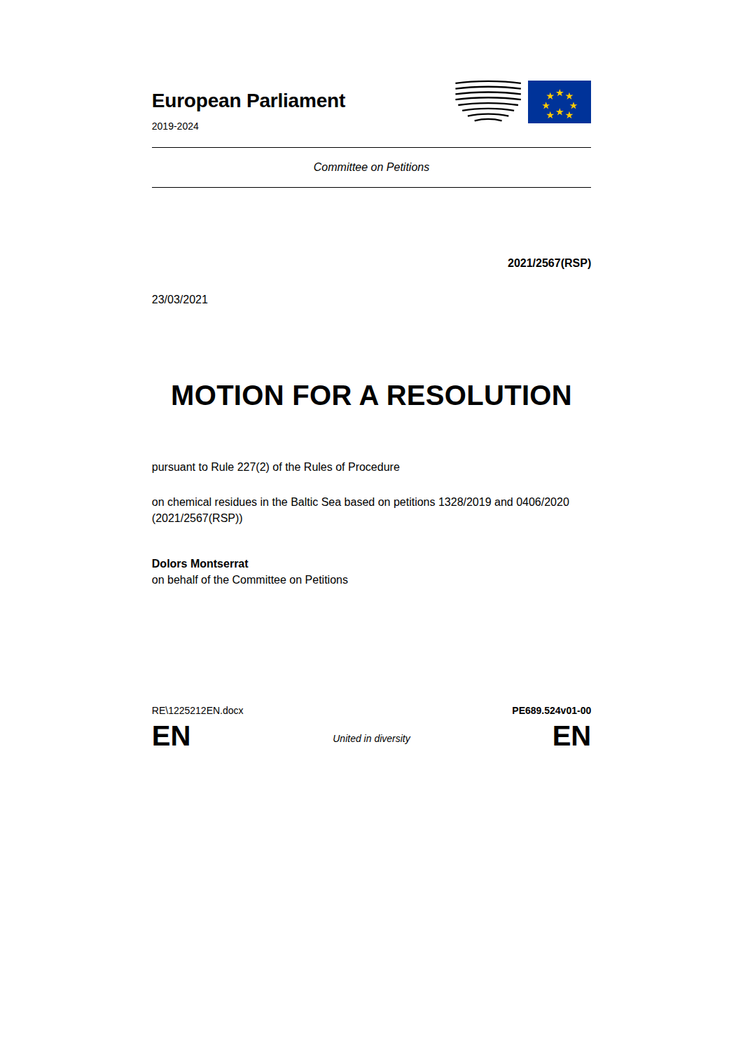European Parliament
2019-2024
Committee on Petitions
2021/2567(RSP)
23/03/2021
MOTION FOR A RESOLUTION
pursuant to Rule 227(2) of the Rules of Procedure
on chemical residues in the Baltic Sea based on petitions 1328/2019 and 0406/2020
(2021/2567(RSP))
Dolors Montserrat
on behalf of the Committee on Petitions
RE\1225212EN.docx PE689.524v01-00
EN
United in diversity
EN